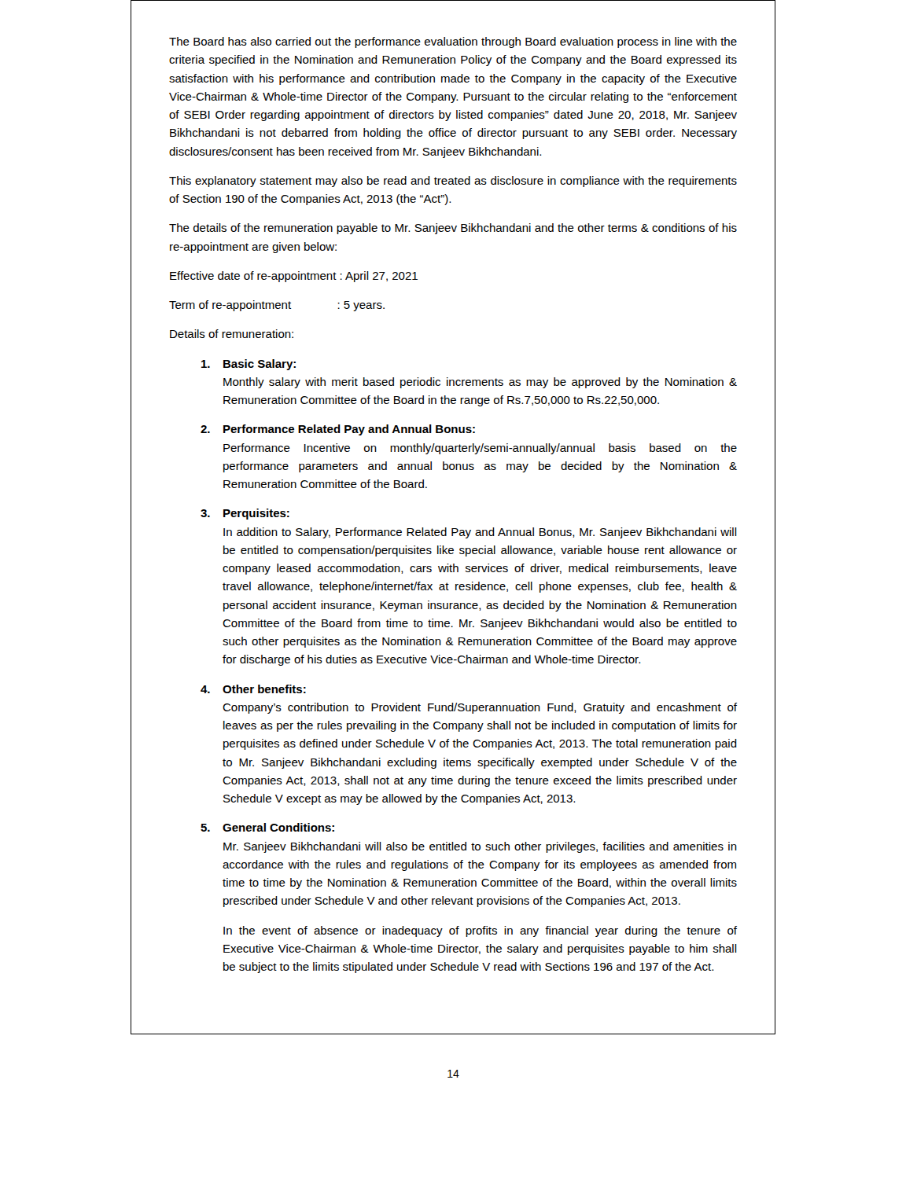The Board has also carried out the performance evaluation through Board evaluation process in line with the criteria specified in the Nomination and Remuneration Policy of the Company and the Board expressed its satisfaction with his performance and contribution made to the Company in the capacity of the Executive Vice-Chairman & Whole-time Director of the Company. Pursuant to the circular relating to the “enforcement of SEBI Order regarding appointment of directors by listed companies” dated June 20, 2018, Mr. Sanjeev Bikhchandani is not debarred from holding the office of director pursuant to any SEBI order. Necessary disclosures/consent has been received from Mr. Sanjeev Bikhchandani.
This explanatory statement may also be read and treated as disclosure in compliance with the requirements of Section 190 of the Companies Act, 2013 (the “Act”).
The details of the remuneration payable to Mr. Sanjeev Bikhchandani and the other terms & conditions of his re-appointment are given below:
Effective date of re-appointment : April 27, 2021
Term of re-appointment : 5 years.
Details of remuneration:
1. Basic Salary:
Monthly salary with merit based periodic increments as may be approved by the Nomination & Remuneration Committee of the Board in the range of Rs.7,50,000 to Rs.22,50,000.
2. Performance Related Pay and Annual Bonus:
Performance Incentive on monthly/quarterly/semi-annually/annual basis based on the performance parameters and annual bonus as may be decided by the Nomination & Remuneration Committee of the Board.
3. Perquisites:
In addition to Salary, Performance Related Pay and Annual Bonus, Mr. Sanjeev Bikhchandani will be entitled to compensation/perquisites like special allowance, variable house rent allowance or company leased accommodation, cars with services of driver, medical reimbursements, leave travel allowance, telephone/internet/fax at residence, cell phone expenses, club fee, health & personal accident insurance, Keyman insurance, as decided by the Nomination & Remuneration Committee of the Board from time to time. Mr. Sanjeev Bikhchandani would also be entitled to such other perquisites as the Nomination & Remuneration Committee of the Board may approve for discharge of his duties as Executive Vice-Chairman and Whole-time Director.
4. Other benefits:
Company’s contribution to Provident Fund/Superannuation Fund, Gratuity and encashment of leaves as per the rules prevailing in the Company shall not be included in computation of limits for perquisites as defined under Schedule V of the Companies Act, 2013. The total remuneration paid to Mr. Sanjeev Bikhchandani excluding items specifically exempted under Schedule V of the Companies Act, 2013, shall not at any time during the tenure exceed the limits prescribed under Schedule V except as may be allowed by the Companies Act, 2013.
5. General Conditions:
Mr. Sanjeev Bikhchandani will also be entitled to such other privileges, facilities and amenities in accordance with the rules and regulations of the Company for its employees as amended from time to time by the Nomination & Remuneration Committee of the Board, within the overall limits prescribed under Schedule V and other relevant provisions of the Companies Act, 2013.
In the event of absence or inadequacy of profits in any financial year during the tenure of Executive Vice-Chairman & Whole-time Director, the salary and perquisites payable to him shall be subject to the limits stipulated under Schedule V read with Sections 196 and 197 of the Act.
14